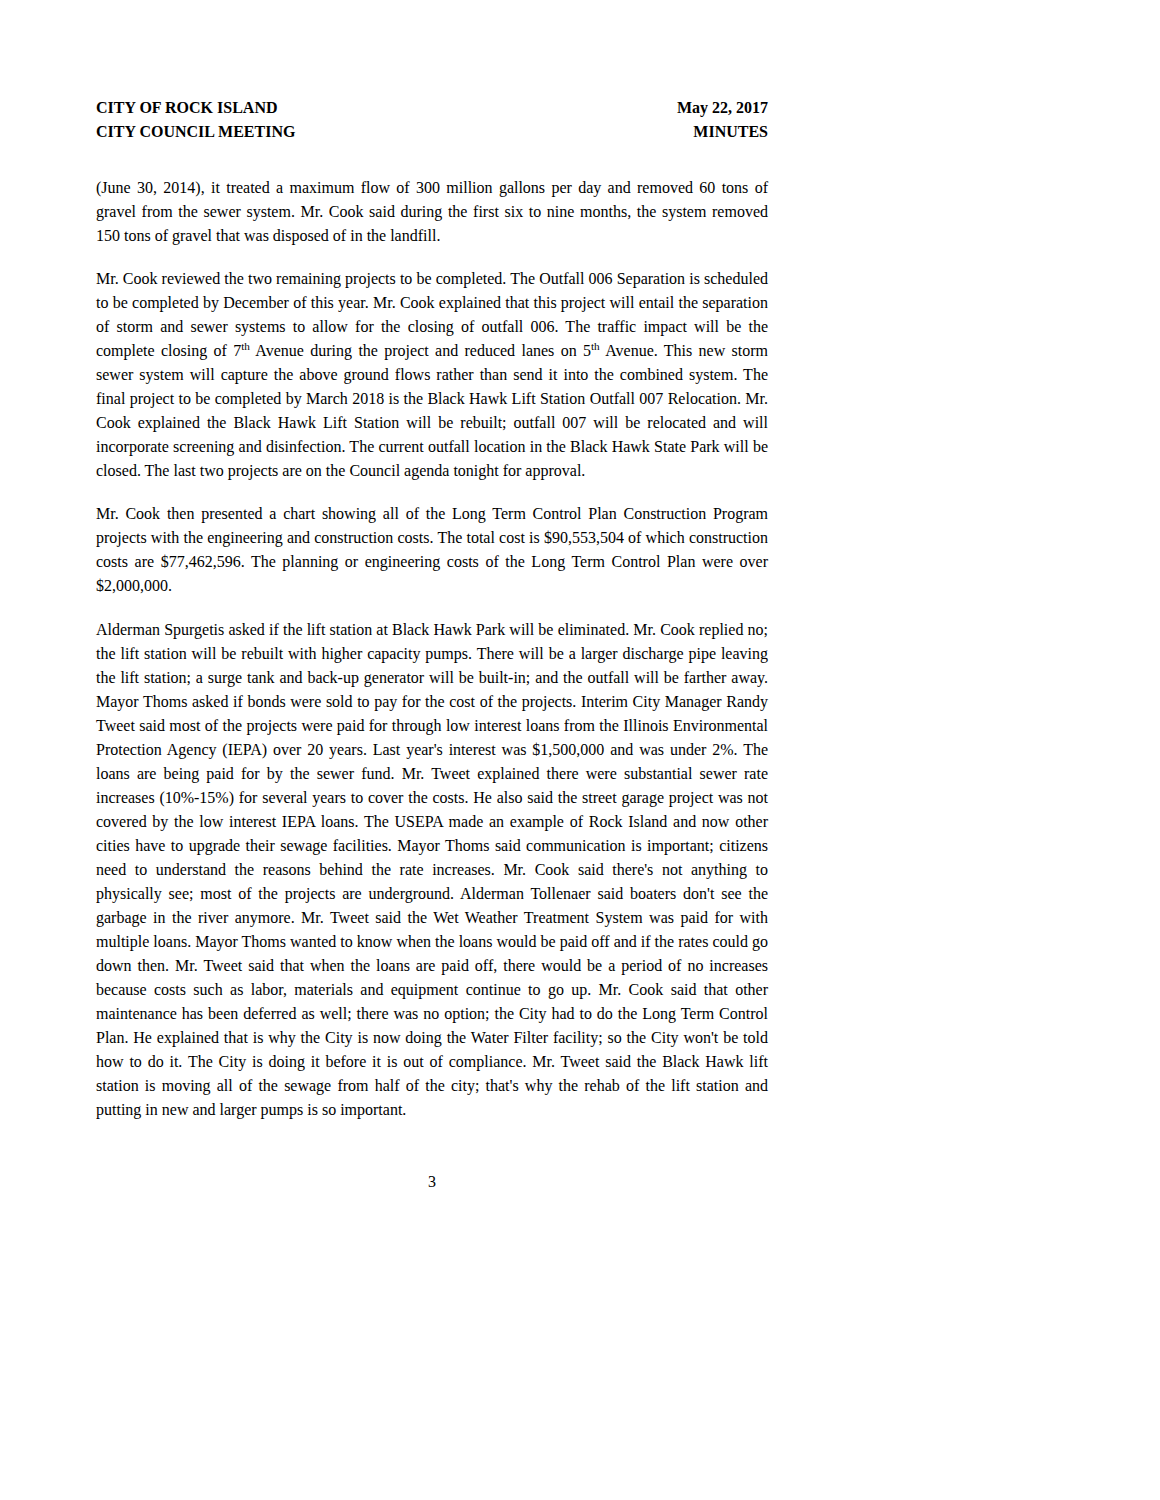CITY OF ROCK ISLAND
CITY COUNCIL MEETING
May 22, 2017
MINUTES
(June 30, 2014), it treated a maximum flow of 300 million gallons per day and removed 60 tons of gravel from the sewer system. Mr. Cook said during the first six to nine months, the system removed 150 tons of gravel that was disposed of in the landfill.
Mr. Cook reviewed the two remaining projects to be completed. The Outfall 006 Separation is scheduled to be completed by December of this year. Mr. Cook explained that this project will entail the separation of storm and sewer systems to allow for the closing of outfall 006. The traffic impact will be the complete closing of 7th Avenue during the project and reduced lanes on 5th Avenue. This new storm sewer system will capture the above ground flows rather than send it into the combined system. The final project to be completed by March 2018 is the Black Hawk Lift Station Outfall 007 Relocation. Mr. Cook explained the Black Hawk Lift Station will be rebuilt; outfall 007 will be relocated and will incorporate screening and disinfection. The current outfall location in the Black Hawk State Park will be closed. The last two projects are on the Council agenda tonight for approval.
Mr. Cook then presented a chart showing all of the Long Term Control Plan Construction Program projects with the engineering and construction costs. The total cost is $90,553,504 of which construction costs are $77,462,596. The planning or engineering costs of the Long Term Control Plan were over $2,000,000.
Alderman Spurgetis asked if the lift station at Black Hawk Park will be eliminated. Mr. Cook replied no; the lift station will be rebuilt with higher capacity pumps. There will be a larger discharge pipe leaving the lift station; a surge tank and back-up generator will be built-in; and the outfall will be farther away. Mayor Thoms asked if bonds were sold to pay for the cost of the projects. Interim City Manager Randy Tweet said most of the projects were paid for through low interest loans from the Illinois Environmental Protection Agency (IEPA) over 20 years. Last year's interest was $1,500,000 and was under 2%. The loans are being paid for by the sewer fund. Mr. Tweet explained there were substantial sewer rate increases (10%-15%) for several years to cover the costs. He also said the street garage project was not covered by the low interest IEPA loans. The USEPA made an example of Rock Island and now other cities have to upgrade their sewage facilities. Mayor Thoms said communication is important; citizens need to understand the reasons behind the rate increases. Mr. Cook said there's not anything to physically see; most of the projects are underground. Alderman Tollenaer said boaters don't see the garbage in the river anymore. Mr. Tweet said the Wet Weather Treatment System was paid for with multiple loans. Mayor Thoms wanted to know when the loans would be paid off and if the rates could go down then. Mr. Tweet said that when the loans are paid off, there would be a period of no increases because costs such as labor, materials and equipment continue to go up. Mr. Cook said that other maintenance has been deferred as well; there was no option; the City had to do the Long Term Control Plan. He explained that is why the City is now doing the Water Filter facility; so the City won't be told how to do it. The City is doing it before it is out of compliance. Mr. Tweet said the Black Hawk lift station is moving all of the sewage from half of the city; that's why the rehab of the lift station and putting in new and larger pumps is so important.
3